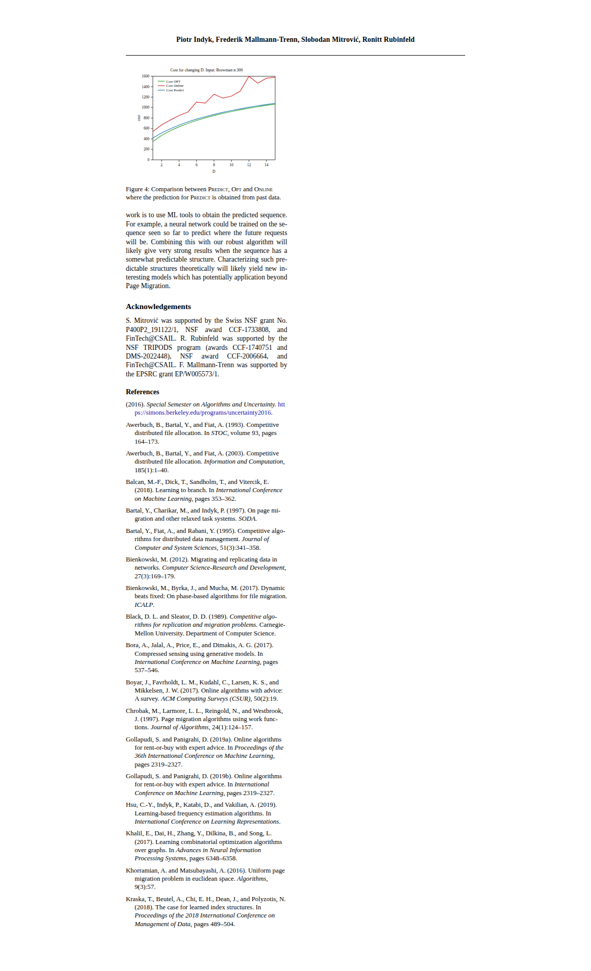Piotr Indyk, Frederik Mallmann-Trenn, Slobodan Mitrović, Ronitt Rubinfeld
Cost for changing D. Input: Brownian n:300 0 200 400 600 800 1000 1200 1400 1600 2 4 6 8 10 12 14 D cost Cost OPT Cost Online Cost Predict
Figure 4: Comparison between Predict, Opt and Online where the prediction for Predict is obtained from past data.
work is to use ML tools to obtain the predicted sequence. For example, a neural network could be trained on the sequence seen so far to predict where the future requests will be. Combining this with our robust algorithm will likely give very strong results when the sequence has a somewhat predictable structure. Characterizing such predictable structures theoretically will likely yield new interesting models which has potentially application beyond Page Migration.
Acknowledgements
S. Mitrović was supported by the Swiss NSF grant No. P400P2_191122/1, NSF award CCF-1733808, and FinTech@CSAIL. R. Rubinfeld was supported by the NSF TRIPODS program (awards CCF-1740751 and DMS-2022448), NSF award CCF-2006664, and FinTech@CSAIL. F. Mallmann-Trenn was supported by the EPSRC grant EP/W005573/1.
References
(2016). Special Semester on Algorithms and Uncertainty. https://simons.berkeley.edu/programs/uncertainty2016.
Awerbuch, B., Bartal, Y., and Fiat, A. (1993). Competitive distributed file allocation. In STOC, volume 93, pages 164–173.
Awerbuch, B., Bartal, Y., and Fiat, A. (2003). Competitive distributed file allocation. Information and Computation, 185(1):1–40.
Balcan, M.-F., Dick, T., Sandholm, T., and Vitercik, E. (2018). Learning to branch. In International Conference on Machine Learning, pages 353–362.
Bartal, Y., Charikar, M., and Indyk, P. (1997). On page migration and other relaxed task systems. SODA.
Bartal, Y., Fiat, A., and Rabani, Y. (1995). Competitive algorithms for distributed data management. Journal of Computer and System Sciences, 51(3):341–358.
Bienkowski, M. (2012). Migrating and replicating data in networks. Computer Science-Research and Development, 27(3):169–179.
Bienkowski, M., Byrka, J., and Mucha, M. (2017). Dynamic beats fixed: On phase-based algorithms for file migration. ICALP.
Black, D. L. and Sleator, D. D. (1989). Competitive algorithms for replication and migration problems. Carnegie-Mellon University. Department of Computer Science.
Bora, A., Jalal, A., Price, E., and Dimakis, A. G. (2017). Compressed sensing using generative models. In International Conference on Machine Learning, pages 537–546.
Boyar, J., Favrholdt, L. M., Kudahl, C., Larsen, K. S., and Mikkelsen, J. W. (2017). Online algorithms with advice: A survey. ACM Computing Surveys (CSUR), 50(2):19.
Chrobak, M., Larmore, L. L., Reingold, N., and Westbrook, J. (1997). Page migration algorithms using work functions. Journal of Algorithms, 24(1):124–157.
Gollapudi, S. and Panigrahi, D. (2019a). Online algorithms for rent-or-buy with expert advice. In Proceedings of the 36th International Conference on Machine Learning, pages 2319–2327.
Gollapudi, S. and Panigrahi, D. (2019b). Online algorithms for rent-or-buy with expert advice. In International Conference on Machine Learning, pages 2319–2327.
Hsu, C.-Y., Indyk, P., Katabi, D., and Vakilian, A. (2019). Learning-based frequency estimation algorithms. In International Conference on Learning Representations.
Khalil, E., Dai, H., Zhang, Y., Dilkina, B., and Song, L. (2017). Learning combinatorial optimization algorithms over graphs. In Advances in Neural Information Processing Systems, pages 6348–6358.
Khorramian, A. and Matsubayashi, A. (2016). Uniform page migration problem in euclidean space. Algorithms, 9(3):57.
Kraska, T., Beutel, A., Chi, E. H., Dean, J., and Polyzotis, N. (2018). The case for learned index structures. In Proceedings of the 2018 International Conference on Management of Data, pages 489–504.